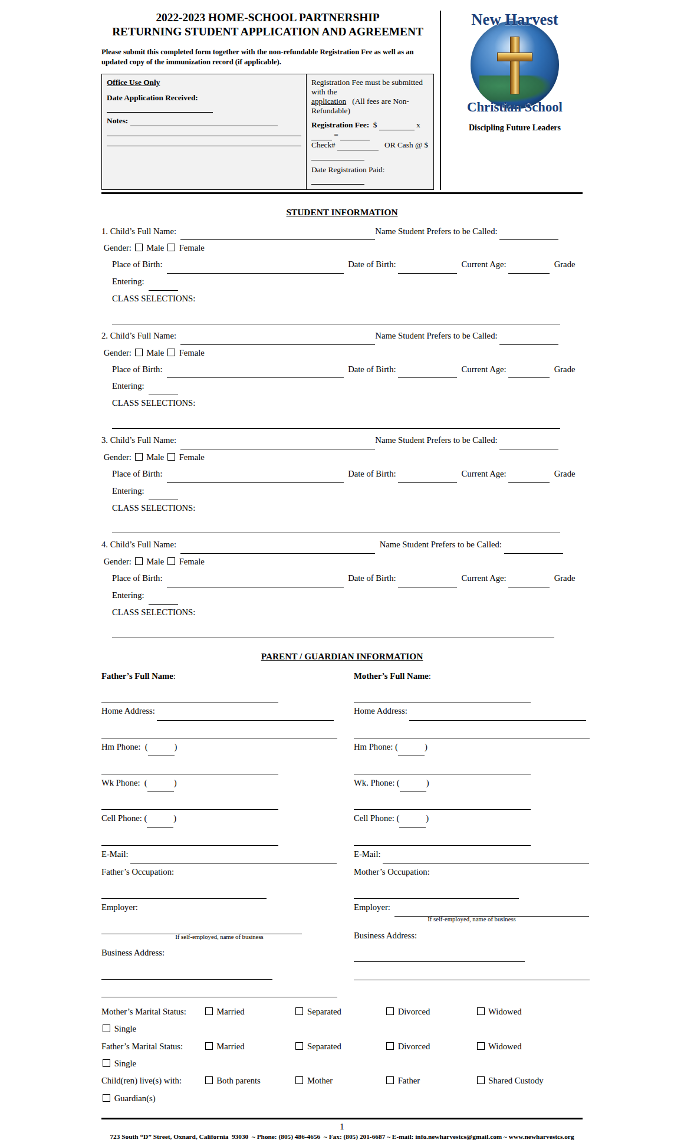2022-2023 HOME-SCHOOL PARTNERSHIP
RETURNING STUDENT APPLICATION AND AGREEMENT
Please submit this completed form together with the non-refundable Registration Fee as well as an updated copy of the immunization record (if applicable).
Office Use Only
Date Application Received:
Notes:
Registration Fee must be submitted with the
application (All fees are Non-Refundable)
Registration Fee: $ x =
Check# OR Cash @ $
Date Registration Paid:
New Harvest
Christian School
Discipling Future Leaders
STUDENT INFORMATION
1. Child’s Full Name: Name Student Prefers to be Called: Gender: Male Female
Place of Birth: Date of Birth: Current Age: Grade Entering:
CLASS SELECTIONS:
2. Child’s Full Name: Name Student Prefers to be Called: Gender: Male Female
Place of Birth: Date of Birth: Current Age: Grade Entering:
CLASS SELECTIONS:
3. Child’s Full Name: Name Student Prefers to be Called: Gender: Male Female
Place of Birth: Date of Birth: Current Age: Grade Entering:
CLASS SELECTIONS:
4. Child’s Full Name: Name Student Prefers to be Called: Gender: Male Female
Place of Birth: Date of Birth: Current Age: Grade Entering:
CLASS SELECTIONS:
PARENT / GUARDIAN INFORMATION
| Father’s Full Name : Home Address: Hm Phone: ( ) Wk Phone: ( ) Cell Phone: ( ) E-Mail: Father’s Occupation: Employer: If self-employed, name of business Business Address: | Mother’s Full Name : Home Address: Hm Phone: ( ) Wk. Phone: ( ) Cell Phone: ( ) E-Mail: Mother’s Occupation: Employer: If self-employed, name of business Business Address: |
Mother’s Marital Status: Married Separated Divorced Widowed Single
Father’s Marital Status: Married Separated Divorced Widowed Single
Child(ren) live(s) with: Both parents Mother Father Shared Custody Guardian(s)
1
723 South “D” Street, Oxnard, California 93030 ~ Phone: (805) 486-4656 ~ Fax: (805) 201-6687 ~ E-mail: info.newharvestcs@gmail.com ~ www.newharvestcs.org